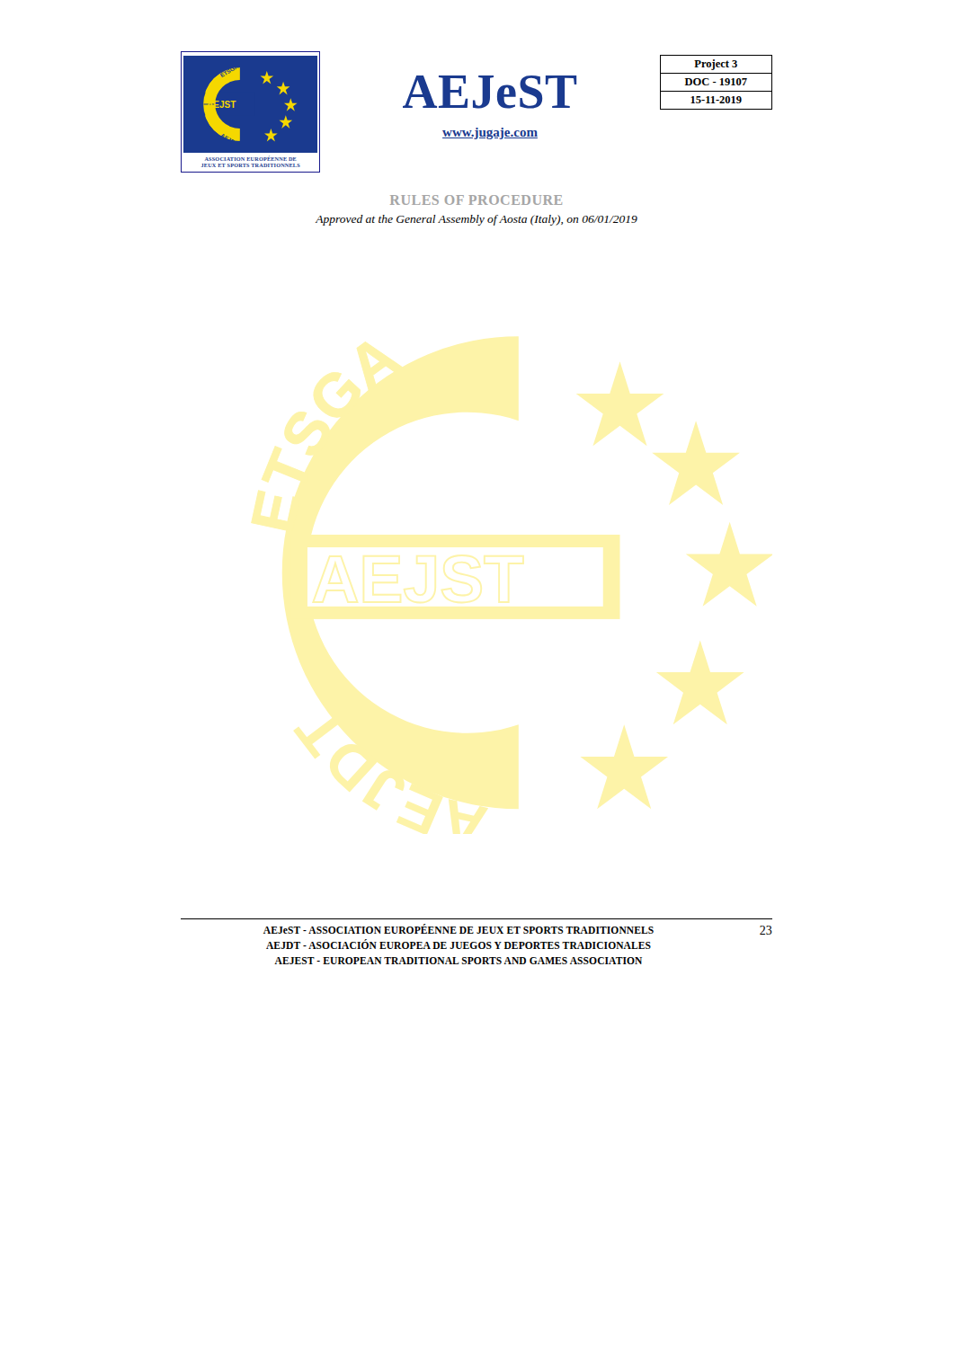ETSGA AEJST AEJDT
ASSOCIATION EUROPÉENNE DE
JEUX ET SPORTS TRADITIONNELS
AEJeST
www.jugaje.com
| Project 3 |
| DOC - 19107 |
| 15-11-2019 |
RULES OF PROCEDURE
Approved at the General Assembly of Aosta (Italy), on 06/01/2019
ETSGA AEJST AEJDT
AEJeST - ASSOCIATION EUROPÉENNE DE JEUX ET SPORTS TRADITIONNELS
AEJDT - ASOCIACIÓN EUROPEA DE JUEGOS Y DEPORTES TRADICIONALES
AEJEST - EUROPEAN TRADITIONAL SPORTS AND GAMES ASSOCIATION
23